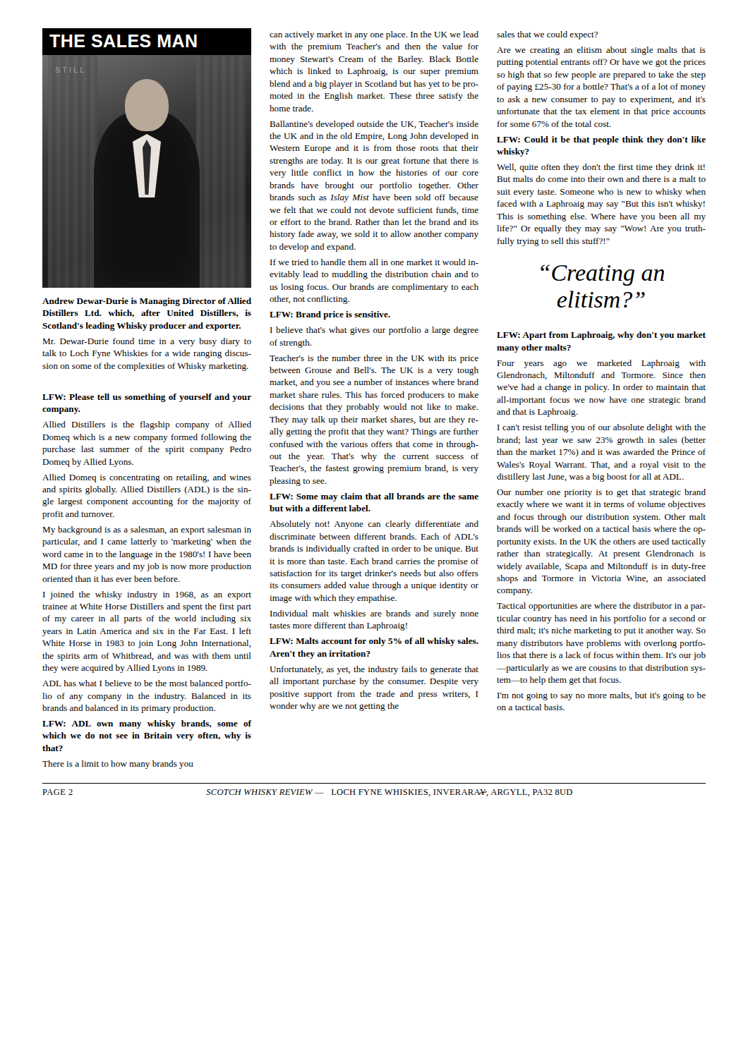THE SALES MAN
STILL
Andrew Dewar-Durie is Managing Director of Allied Distillers Ltd. which, after United Distillers, is Scotland's leading Whisky producer and exporter.
Mr. Dewar-Durie found time in a very busy diary to talk to Loch Fyne Whiskies for a wide ranging discussion on some of the complexities of Whisky marketing.
LFW: Please tell us something of yourself and your company.
Allied Distillers is the flagship company of Allied Domeq which is a new company formed following the purchase last summer of the spirit company Pedro Domeq by Allied Lyons.
Allied Domeq is concentrating on retailing, and wines and spirits globally. Allied Distillers (ADL) is the single largest component accounting for the majority of profit and turnover.
My background is as a salesman, an export salesman in particular, and I came latterly to 'marketing' when the word came in to the language in the 1980's! I have been MD for three years and my job is now more production oriented than it has ever been before.
I joined the whisky industry in 1968, as an export trainee at White Horse Distillers and spent the first part of my career in all parts of the world including six years in Latin America and six in the Far East. I left White Horse in 1983 to join Long John International, the spirits arm of Whitbread, and was with them until they were acquired by Allied Lyons in 1989.
ADL has what I believe to be the most balanced portfolio of any company in the industry. Balanced in its brands and balanced in its primary production.
LFW: ADL own many whisky brands, some of which we do not see in Britain very often, why is that?
There is a limit to how many brands you
can actively market in any one place. In the UK we lead with the premium Teacher's and then the value for money Stewart's Cream of the Barley. Black Bottle which is linked to Laphroaig, is our super premium blend and a big player in Scotland but has yet to be promoted in the English market. These three satisfy the home trade.
Ballantine's developed outside the UK, Teacher's inside the UK and in the old Empire, Long John developed in Western Europe and it is from those roots that their strengths are today. It is our great fortune that there is very little conflict in how the histories of our core brands have brought our portfolio together. Other brands such as Islay Mist have been sold off because we felt that we could not devote sufficient funds, time or effort to the brand. Rather than let the brand and its history fade away, we sold it to allow another company to develop and expand.
If we tried to handle them all in one market it would inevitably lead to muddling the distribution chain and to us losing focus. Our brands are complimentary to each other, not conflicting.
LFW: Brand price is sensitive.
I believe that's what gives our portfolio a large degree of strength.
Teacher's is the number three in the UK with its price between Grouse and Bell's. The UK is a very tough market, and you see a number of instances where brand market share rules. This has forced producers to make decisions that they probably would not like to make. They may talk up their market shares, but are they really getting the profit that they want? Things are further confused with the various offers that come in throughout the year. That's why the current success of Teacher's, the fastest growing premium brand, is very pleasing to see.
LFW: Some may claim that all brands are the same but with a different label.
Absolutely not! Anyone can clearly differentiate and discriminate between different brands. Each of ADL's brands is individually crafted in order to be unique. But it is more than taste. Each brand carries the promise of satisfaction for its target drinker's needs but also offers its consumers added value through a unique identity or image with which they empathise.
Individual malt whiskies are brands and surely none tastes more different than Laphroaig!
LFW: Malts account for only 5% of all whisky sales. Aren't they an irritation?
Unfortunately, as yet, the industry fails to generate that all important purchase by the consumer. Despite very positive support from the trade and press writers, I wonder why are we not getting the
sales that we could expect?
Are we creating an elitism about single malts that is putting potential entrants off? Or have we got the prices so high that so few people are prepared to take the step of paying £25-30 for a bottle? That's a of a lot of money to ask a new consumer to pay to experiment, and it's unfortunate that the tax element in that price accounts for some 67% of the total cost.
LFW: Could it be that people think they don't like whisky?
Well, quite often they don't the first time they drink it! But malts do come into their own and there is a malt to suit every taste. Someone who is new to whisky when faced with a Laphroaig may say "But this isn't whisky! This is something else. Where have you been all my life?" Or equally they may say "Wow! Are you truthfully trying to sell this stuff?!"
“Creating an elitism?”
LFW: Apart from Laphroaig, why don't you market many other malts?
Four years ago we marketed Laphroaig with Glendronach, Miltonduff and Tormore. Since then we've had a change in policy. In order to maintain that all-important focus we now have one strategic brand and that is Laphroaig.
I can't resist telling you of our absolute delight with the brand; last year we saw 23% growth in sales (better than the market 17%) and it was awarded the Prince of Wales's Royal Warrant. That, and a royal visit to the distillery last June, was a big boost for all at ADL.
Our number one priority is to get that strategic brand exactly where we want it in terms of volume objectives and focus through our distribution system. Other malt brands will be worked on a tactical basis where the opportunity exists. In the UK the others are used tactically rather than strategically. At present Glendronach is widely available, Scapa and Miltonduff is in duty-free shops and Tormore in Victoria Wine, an associated company.
Tactical opportunities are where the distributor in a particular country has need in his portfolio for a second or third malt; it's niche marketing to put it another way. So many distributors have problems with overlong portfolios that there is a lack of focus within them. It's our job—particularly as we are cousins to that distribution system—to help them get that focus.
I'm not going to say no more malts, but it's going to be on a tactical basis.
PAGE 2
SCOTCH WHISKY REVIEW — LOCH FYNE WHISKIES, INVERARAY, ARGYLL, PA32 8UD